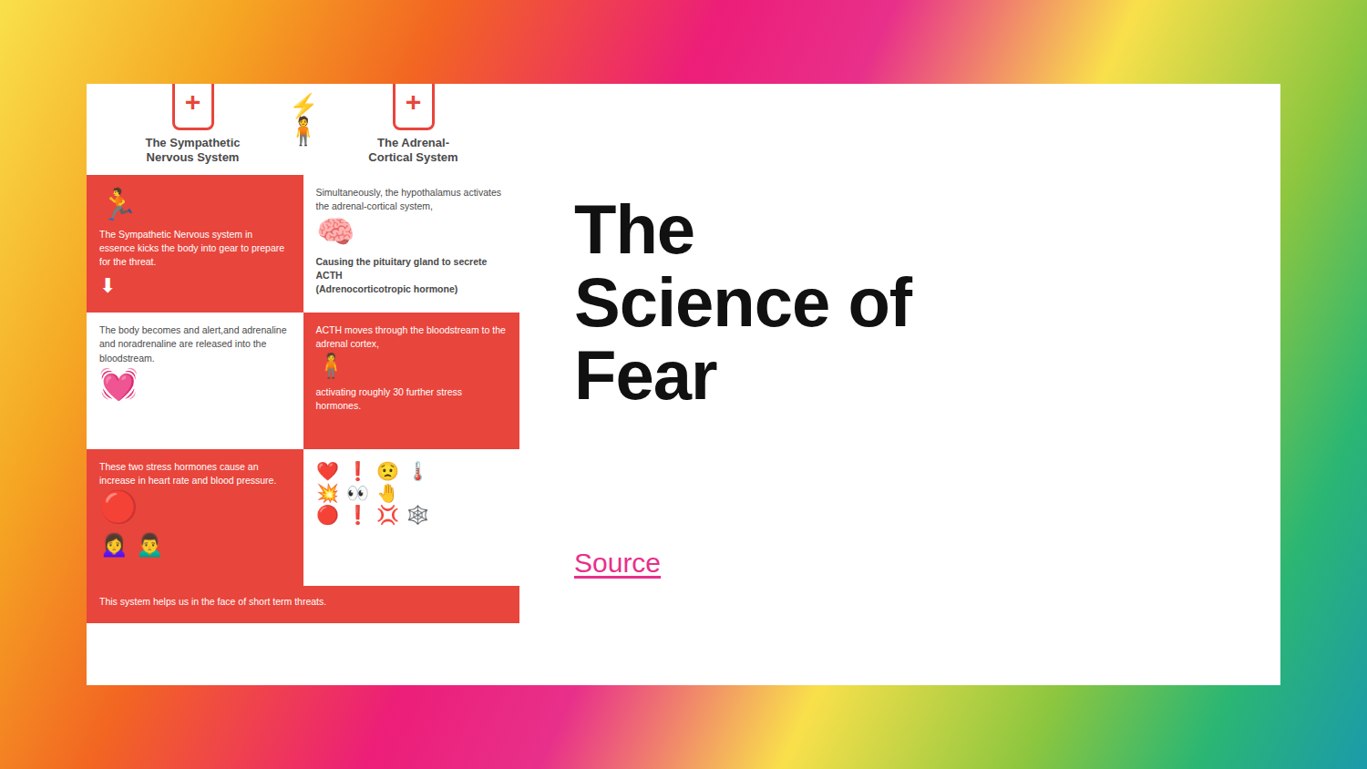activates two systems,
The Sympathetic
Nervous System
⚡
🧍
The Adrenal-
Cortical System
🏃
The Sympathetic Nervous system in essence kicks the body into gear to prepare for the threat.
⬇
Simultaneously, the hypothalamus activates the adrenal-cortical system,
🧠
Causing the pituitary gland to secrete ACTH
(Adrenocorticotropic hormone)
The body becomes and alert,and adrenaline and noradrenaline are released into the bloodstream.
💓
ACTH moves through the bloodstream to the adrenal cortex,
🧍
activating roughly 30 further stress hormones.
These two stress hormones cause an increase in heart rate and blood pressure.
🔴 🙍‍♀️ 🙍‍♂️
❤️❗😟🌡️
💥👀🤚
🔴❗💢🕸️
This system helps us in the face of short term threats.
The Science of Fear
Source